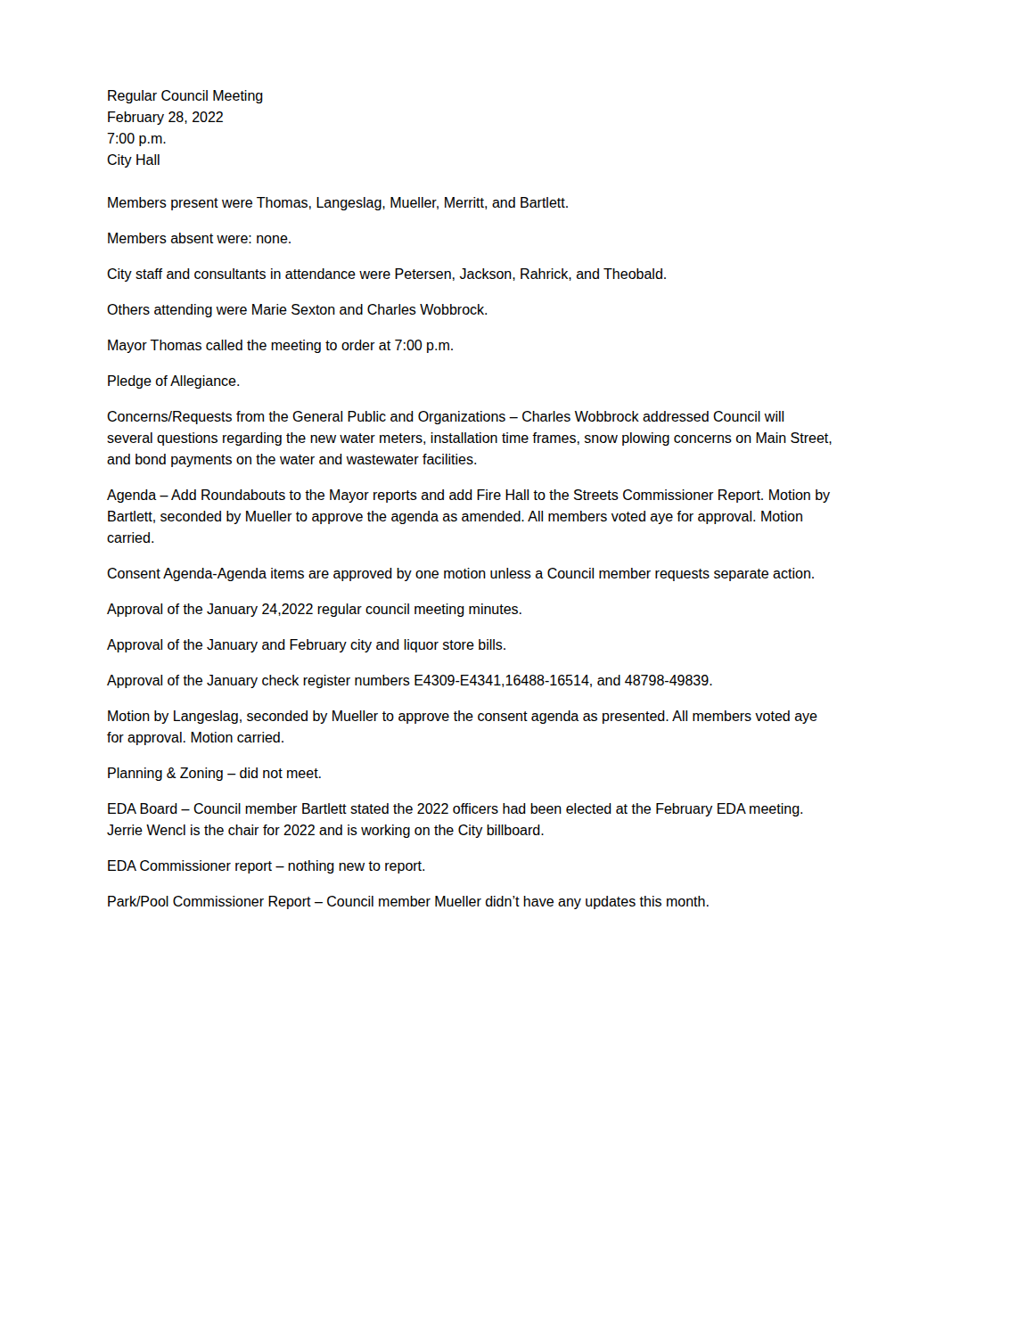Regular Council Meeting
February 28, 2022
7:00 p.m.
City Hall
Members present were Thomas, Langeslag, Mueller, Merritt, and Bartlett.
Members absent were: none.
City staff and consultants in attendance were Petersen, Jackson, Rahrick, and Theobald.
Others attending were Marie Sexton and Charles Wobbrock.
Mayor Thomas called the meeting to order at 7:00 p.m.
Pledge of Allegiance.
Concerns/Requests from the General Public and Organizations – Charles Wobbrock addressed Council will several questions regarding the new water meters, installation time frames, snow plowing concerns on Main Street, and bond payments on the water and wastewater facilities.
Agenda – Add Roundabouts to the Mayor reports and add Fire Hall to the Streets Commissioner Report. Motion by Bartlett, seconded by Mueller to approve the agenda as amended. All members voted aye for approval. Motion carried.
Consent Agenda-Agenda items are approved by one motion unless a Council member requests separate action.
Approval of the January 24,2022 regular council meeting minutes.
Approval of the January and February city and liquor store bills.
Approval of the January check register numbers E4309-E4341,16488-16514, and 48798-49839.
Motion by Langeslag, seconded by Mueller to approve the consent agenda as presented. All members voted aye for approval. Motion carried.
Planning & Zoning – did not meet.
EDA Board – Council member Bartlett stated the 2022 officers had been elected at the February EDA meeting. Jerrie Wencl is the chair for 2022 and is working on the City billboard.
EDA Commissioner report – nothing new to report.
Park/Pool Commissioner Report – Council member Mueller didn’t have any updates this month.